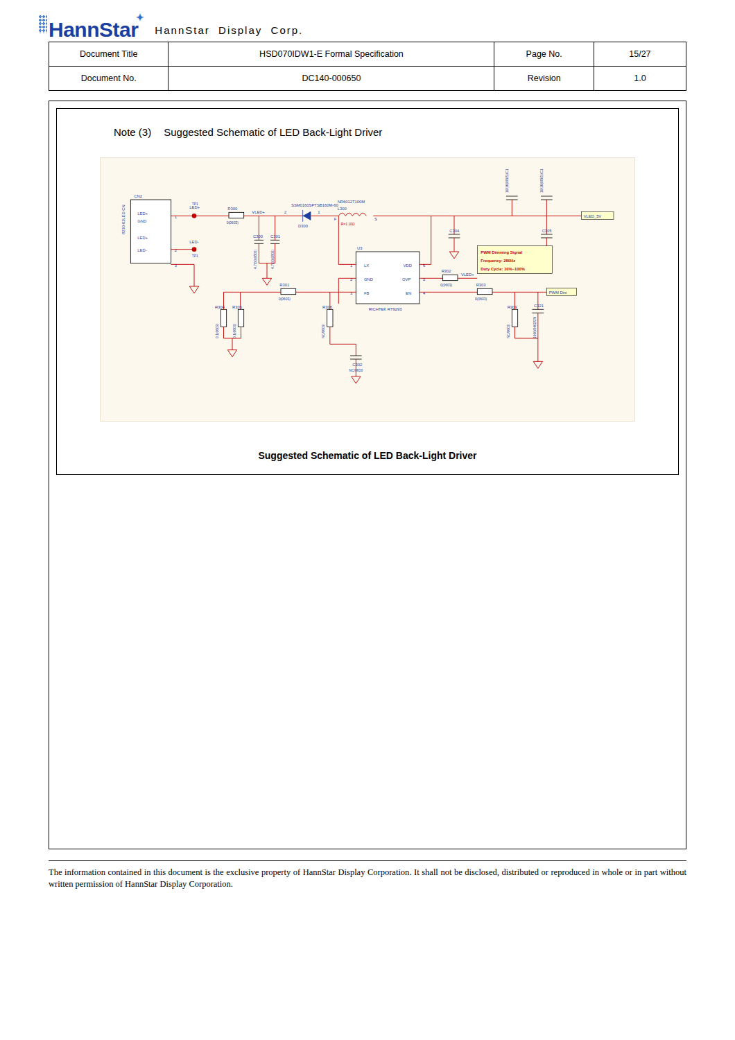HannStar✦
HannStar Display Corp.
| Document Title | HSD070IDW1-E Formal Specification | Page No. | 15/27 |
| Document No. | DC140-000650 | Revision | 1.0 |
Note (3) Suggested Schematic of LED Back-Light Driver
CN2 8230-02LED CN LED+ GND LED+ LED- 1 2 3 LED+ TP1 LED- TP1 R300 0(0603) VLED+ C300 C301 4.7/50(0805) 4.7/50(0805) SSM0160SPTSB160M-60 D300 2 1 NR6012T100M L300 F S R=1.10Ω U3 LX GND FB VDD OVP EN 1 2 3 6 5 4 RICHTEK RT9293 R302 0(0603) VLED+ R303 0(0603) PWM Dim R301 0(0603) R304 R305 0.1(0603) 0.1(0603) R306 NC/0603 C302 NC/0603 R309 NC/0603 C321 1000/0402/2N C304 10/16(0805)/C1 10/16(0805)/C1 C305 VLED_5V PWM Dimming Signal Frequency: 280Hz Duty Cycle: 10%~100%
Suggested Schematic of LED Back-Light Driver
The information contained in this document is the exclusive property of HannStar Display Corporation. It shall not be disclosed, distributed or reproduced in whole or in part without written permission of HannStar Display Corporation.